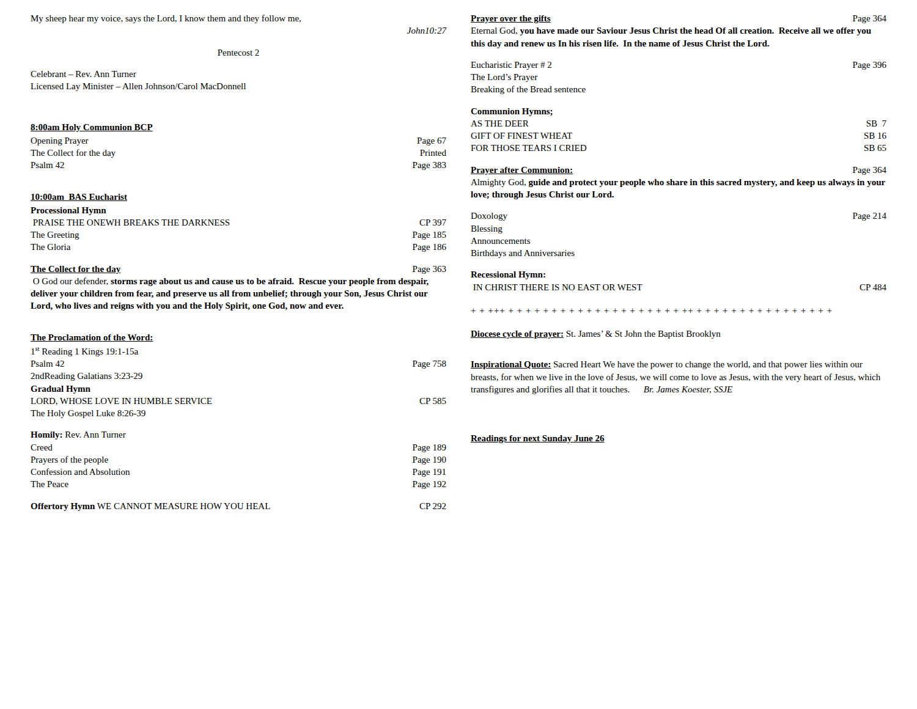My sheep hear my voice, says the Lord, I know them and they follow me,
John10:27
Pentecost 2
Celebrant – Rev. Ann Turner
Licensed Lay Minister – Allen Johnson/Carol MacDonnell
8:00am Holy Communion BCP
Opening Prayer Page 67
The Collect for the day Printed
Psalm 42 Page 383
10:00am BAS Eucharist
Processional Hymn
PRAISE THE ONEWH BREAKS THE DARKNESS CP 397
The Greeting Page 185
The Gloria Page 186
The Collect for the day Page 363
O God our defender, storms rage about us and cause us to be afraid. Rescue your people from despair, deliver your children from fear, and preserve us all from unbelief; through your Son, Jesus Christ our Lord, who lives and reigns with you and the Holy Spirit, one God, now and ever.
The Proclamation of the Word:
1st Reading 1 Kings 19:1-15a
Psalm 42 Page 758
2ndReading Galatians 3:23-29
Gradual Hymn
LORD, WHOSE LOVE IN HUMBLE SERVICE CP 585
The Holy Gospel Luke 8:26-39
Homily: Rev. Ann Turner
Creed Page 189
Prayers of the people Page 190
Confession and Absolution Page 191
The Peace Page 192
Offertory Hymn WE CANNOT MEASURE HOW YOU HEAL CP 292
Prayer over the gifts Page 364
Eternal God, you have made our Saviour Jesus Christ the head Of all creation. Receive all we offer you this day and renew us In his risen life. In the name of Jesus Christ the Lord.
Eucharistic Prayer # 2 Page 396
The Lord’s Prayer
Breaking of the Bread sentence
Communion Hymns;
AS THE DEER SB 7
GIFT OF FINEST WHEAT SB 16
FOR THOSE TEARS I CRIED SB 65
Prayer after Communion: Page 364
Almighty God, guide and protect your people who share in this sacred mystery, and keep us always in your love; through Jesus Christ our Lord.
Doxology Page 214
Blessing
Announcements
Birthdays and Anniversaries
Recessional Hymn:
IN CHRIST THERE IS NO EAST OR WEST CP 484
+ + +++ + + + + + + + + + + + + + + + + + + + + ++ + + + + + + + + + + + + + + + +
Diocese cycle of prayer: St. James’ & St John the Baptist Brooklyn
Inspirational Quote: Sacred Heart We have the power to change the world, and that power lies within our breasts, for when we live in the love of Jesus, we will come to love as Jesus, with the very heart of Jesus, which transfigures and glorifies all that it touches. Br. James Koester, SSJE
Readings for next Sunday June 26